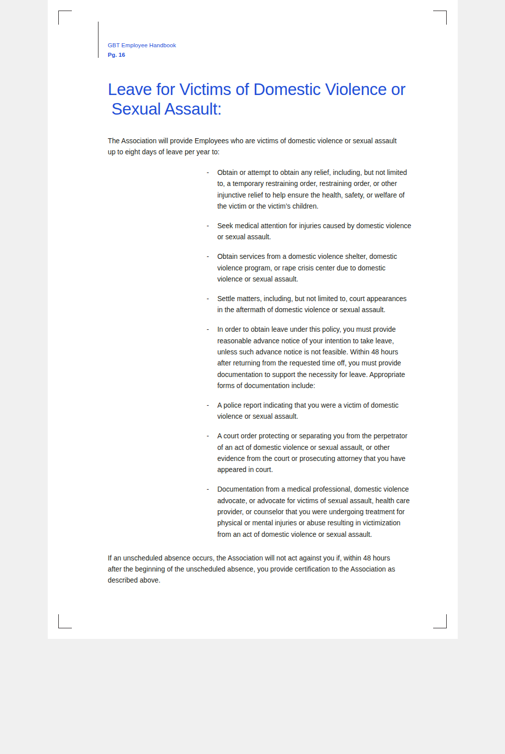GBT Employee Handbook Pg. 16
Leave for Victims of Domestic Violence orSexual Assault:
The Association will provide Employees who are victims of domestic violence or sexual assault up to eight days of leave per year to:
Obtain or attempt to obtain any relief, including, but not limited to, a temporary restraining order, restraining order, or other injunctive relief to help ensure the health, safety, or welfare of the victim or the victim’s children.
Seek medical attention for injuries caused by domestic violence or sexual assault.
Obtain services from a domestic violence shelter, domestic violence program, or rape crisis center due to domestic violence or sexual assault.
Settle matters, including, but not limited to, court appearances in the aftermath of domestic violence or sexual assault.
In order to obtain leave under this policy, you must provide reasonable advance notice of your intention to take leave, unless such advance notice is not feasible. Within 48 hours after returning from the requested time off, you must provide documentation to support the necessity for leave. Appropriate forms of documentation include:
A police report indicating that you were a victim of domestic violence or sexual assault.
A court order protecting or separating you from the perpetrator of an act of domestic violence or sexual assault, or other evidence from the court or prosecuting attorney that you have appeared in court.
Documentation from a medical professional, domestic violence advocate, or advocate for victims of sexual assault, health care provider, or counselor that you were undergoing treatment for physical or mental injuries or abuse resulting in victimization from an act of domestic violence or sexual assault.
If an unscheduled absence occurs, the Association will not act against you if, within 48 hours after the beginning of the unscheduled absence, you provide certification to the Association as described above.